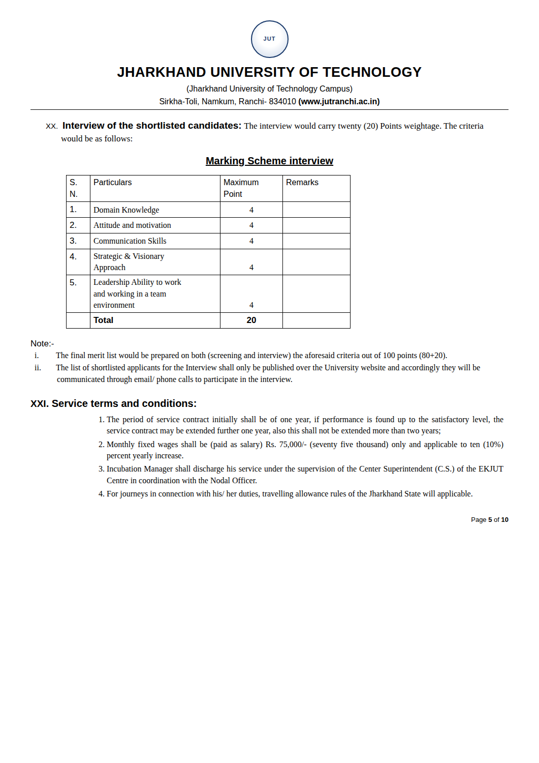JHARKHAND UNIVERSITY OF TECHNOLOGY
(Jharkhand University of Technology Campus)
Sirkha-Toli, Namkum, Ranchi- 834010 (www.jutranchi.ac.in)
XX. Interview of the shortlisted candidates: The interview would carry twenty (20) Points weightage. The criteria would be as follows:
Marking Scheme interview
| S. N. | Particulars | Maximum Point | Remarks |
| --- | --- | --- | --- |
| 1. | Domain Knowledge | 4 | |
| 2. | Attitude and motivation | 4 | |
| 3. | Communication Skills | 4 | |
| 4. | Strategic & Visionary Approach | 4 | |
| 5. | Leadership Ability to work and working in a team environment | 4 | |
| | Total | 20 | |
Note:-
i. The final merit list would be prepared on both (screening and interview) the aforesaid criteria out of 100 points (80+20).
ii. The list of shortlisted applicants for the Interview shall only be published over the University website and accordingly they will be communicated through email/ phone calls to participate in the interview.
XXI. Service terms and conditions:
The period of service contract initially shall be of one year, if performance is found up to the satisfactory level, the service contract may be extended further one year, also this shall not be extended more than two years;
Monthly fixed wages shall be (paid as salary) Rs. 75,000/- (seventy five thousand) only and applicable to ten (10%) percent yearly increase.
Incubation Manager shall discharge his service under the supervision of the Center Superintendent (C.S.) of the EKJUT Centre in coordination with the Nodal Officer.
For journeys in connection with his/ her duties, travelling allowance rules of the Jharkhand State will applicable.
Page 5 of 10